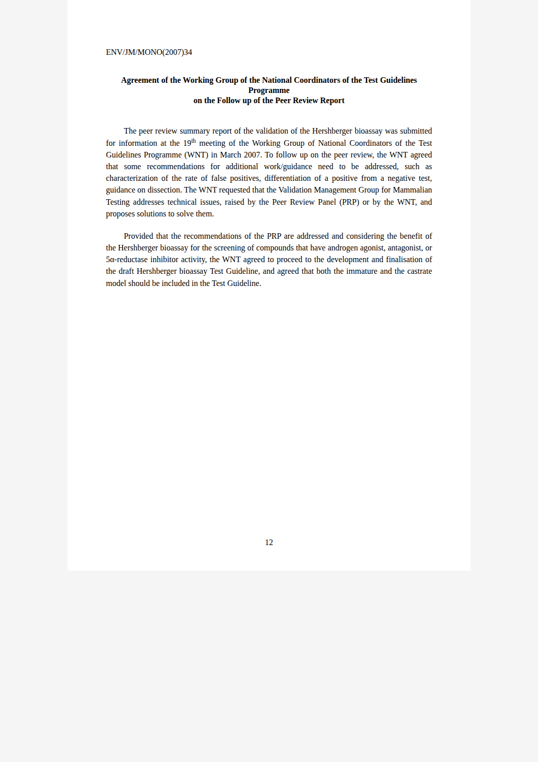ENV/JM/MONO(2007)34
Agreement of the Working Group of the National Coordinators of the Test Guidelines Programme
on the Follow up of the Peer Review Report
The peer review summary report of the validation of the Hershberger bioassay was submitted for information at the 19th meeting of the Working Group of National Coordinators of the Test Guidelines Programme (WNT) in March 2007. To follow up on the peer review, the WNT agreed that some recommendations for additional work/guidance need to be addressed, such as characterization of the rate of false positives, differentiation of a positive from a negative test, guidance on dissection. The WNT requested that the Validation Management Group for Mammalian Testing addresses technical issues, raised by the Peer Review Panel (PRP) or by the WNT, and proposes solutions to solve them.
Provided that the recommendations of the PRP are addressed and considering the benefit of the Hershberger bioassay for the screening of compounds that have androgen agonist, antagonist, or 5α-reductase inhibitor activity, the WNT agreed to proceed to the development and finalisation of the draft Hershberger bioassay Test Guideline, and agreed that both the immature and the castrate model should be included in the Test Guideline.
12